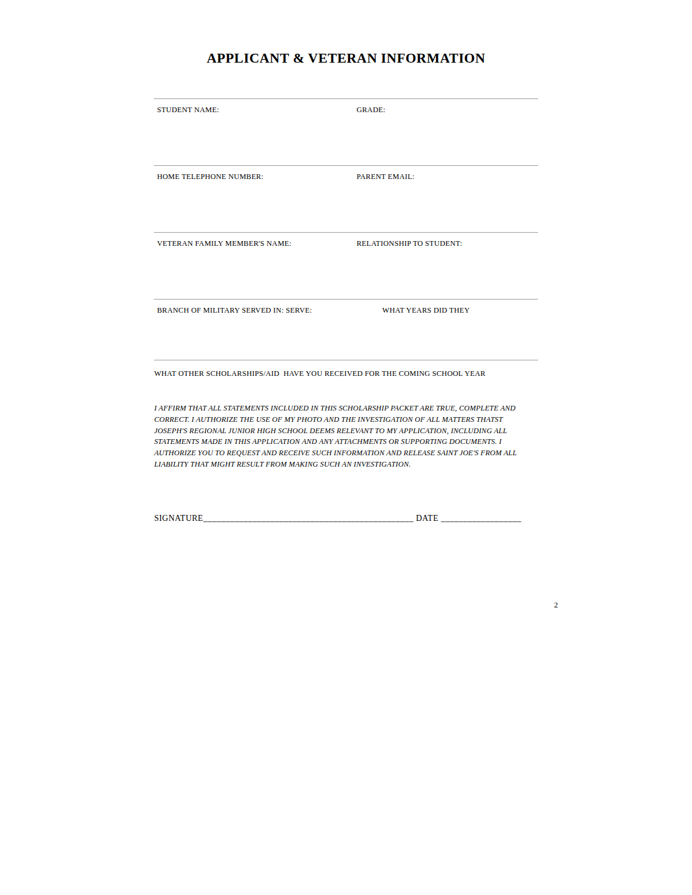APPLICANT & VETERAN INFORMATION
| STUDENT NAME: | GRADE: |
| HOME TELEPHONE NUMBER: | PARENT EMAIL: |
| VETERAN FAMILY MEMBER'S NAME: | RELATIONSHIP TO STUDENT: |
| BRANCH OF MILITARY SERVED IN: SERVE: | WHAT YEARS DID THEY |
WHAT OTHER SCHOLARSHIPS/AID HAVE YOU RECEIVED FOR THE COMING SCHOOL YEAR
I AFFIRM THAT ALL STATEMENTS INCLUDED IN THIS SCHOLARSHIP PACKET ARE TRUE, COMPLETE AND CORRECT. I AUTHORIZE THE USE OF MY PHOTO AND THE INVESTIGATION OF ALL MATTERS THATST JOSEPH'S REGIONAL JUNIOR HIGH SCHOOL DEEMS RELEVANT TO MY APPLICATION, INCLUDING ALL STATEMENTS MADE IN THIS APPLICATION AND ANY ATTACHMENTS OR SUPPORTING DOCUMENTS. I AUTHORIZE YOU TO REQUEST AND RECEIVE SUCH INFORMATION AND RELEASE SAINT JOE'S FROM ALL LIABILITY THAT MIGHT RESULT FROM MAKING SUCH AN INVESTIGATION.
SIGNATURE_______________________________________________ DATE __________________
2